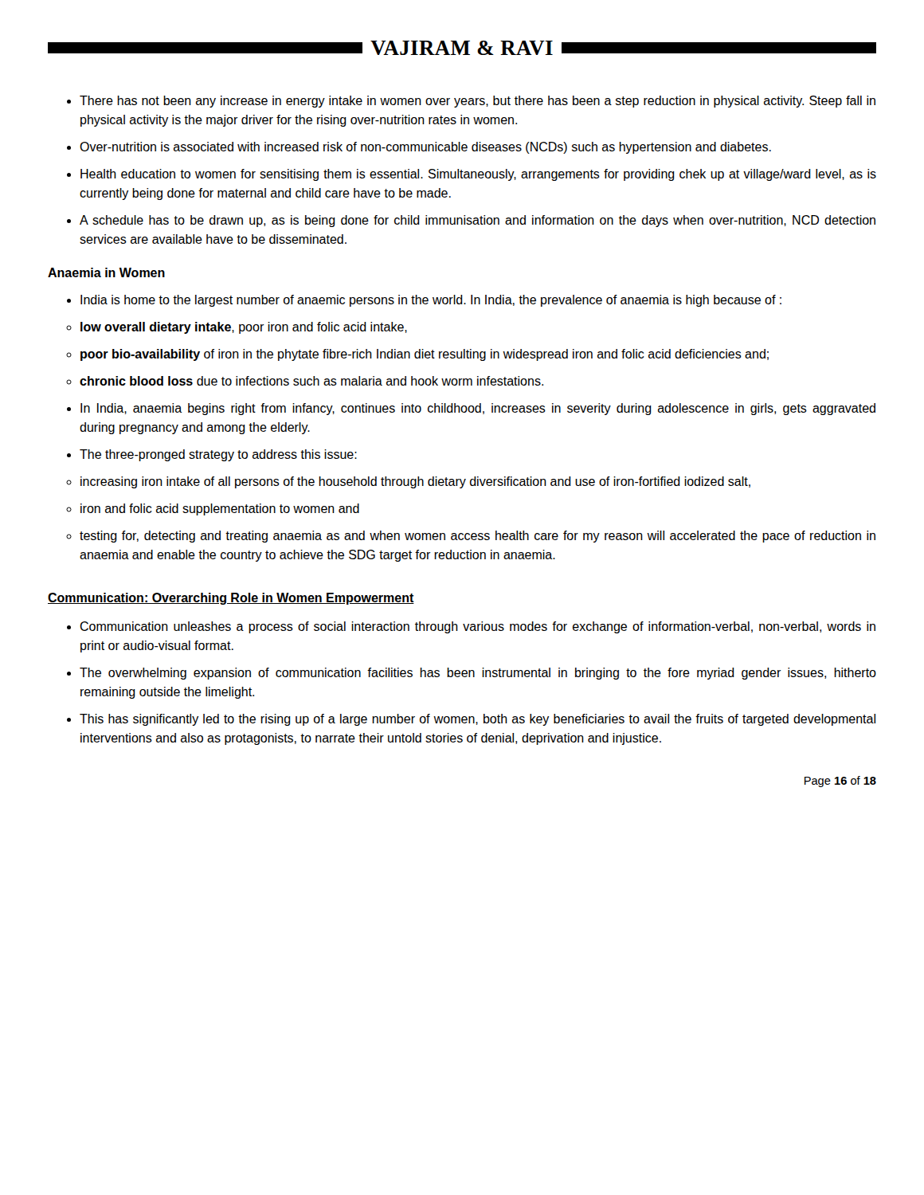VAJIRAM & RAVI
There has not been any increase in energy intake in women over years, but there has been a step reduction in physical activity. Steep fall in physical activity is the major driver for the rising over-nutrition rates in women.
Over-nutrition is associated with increased risk of non-communicable diseases (NCDs) such as hypertension and diabetes.
Health education to women for sensitising them is essential. Simultaneously, arrangements for providing chek up at village/ward level, as is currently being done for maternal and child care have to be made.
A schedule has to be drawn up, as is being done for child immunisation and information on the days when over-nutrition, NCD detection services are available have to be disseminated.
Anaemia in Women
India is home to the largest number of anaemic persons in the world. In India, the prevalence of anaemia is high because of :
low overall dietary intake, poor iron and folic acid intake,
poor bio-availability of iron in the phytate fibre-rich Indian diet resulting in widespread iron and folic acid deficiencies and;
chronic blood loss due to infections such as malaria and hook worm infestations.
In India, anaemia begins right from infancy, continues into childhood, increases in severity during adolescence in girls, gets aggravated during pregnancy and among the elderly.
The three-pronged strategy to address this issue:
increasing iron intake of all persons of the household through dietary diversification and use of iron-fortified iodized salt,
iron and folic acid supplementation to women and
testing for, detecting and treating anaemia as and when women access health care for my reason will accelerated the pace of reduction in anaemia and enable the country to achieve the SDG target for reduction in anaemia.
Communication: Overarching Role in Women Empowerment
Communication unleashes a process of social interaction through various modes for exchange of information-verbal, non-verbal, words in print or audio-visual format.
The overwhelming expansion of communication facilities has been instrumental in bringing to the fore myriad gender issues, hitherto remaining outside the limelight.
This has significantly led to the rising up of a large number of women, both as key beneficiaries to avail the fruits of targeted developmental interventions and also as protagonists, to narrate their untold stories of denial, deprivation and injustice.
Page 16 of 18